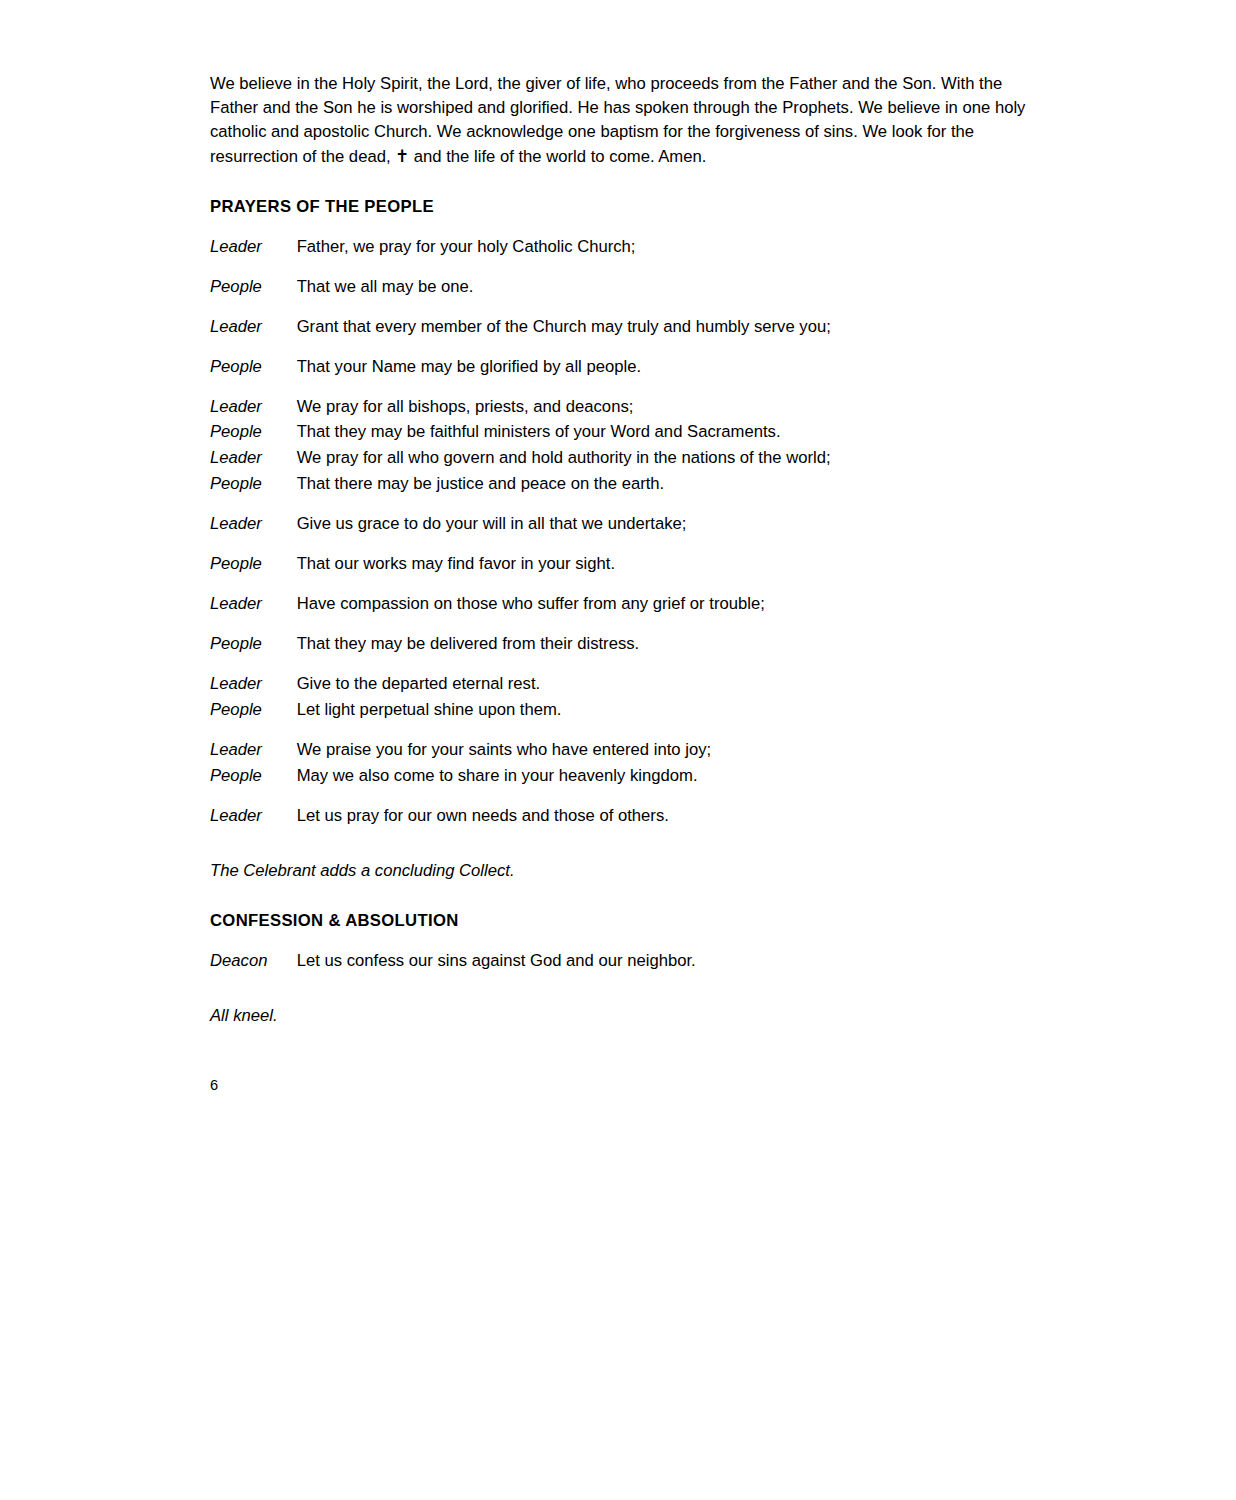We believe in the Holy Spirit, the Lord, the giver of life, who proceeds from the Father and the Son. With the Father and the Son he is worshiped and glorified. He has spoken through the Prophets. We believe in one holy catholic and apostolic Church. We acknowledge one baptism for the forgiveness of sins. We look for the resurrection of the dead, ✝ and the life of the world to come. Amen.
Prayers of the People
| Leader | Father, we pray for your holy Catholic Church; |
| People | That we all may be one. |
| Leader | Grant that every member of the Church may truly and humbly serve you; |
| People | That your Name may be glorified by all people. |
| Leader | We pray for all bishops, priests, and deacons; |
| People | That they may be faithful ministers of your Word and Sacraments. |
| Leader | We pray for all who govern and hold authority in the nations of the world; |
| People | That there may be justice and peace on the earth. |
| Leader | Give us grace to do your will in all that we undertake; |
| People | That our works may find favor in your sight. |
| Leader | Have compassion on those who suffer from any grief or trouble; |
| People | That they may be delivered from their distress. |
| Leader | Give to the departed eternal rest. |
| People | Let light perpetual shine upon them. |
| Leader | We praise you for your saints who have entered into joy; |
| People | May we also come to share in your heavenly kingdom. |
| Leader | Let us pray for our own needs and those of others. |
The Celebrant adds a concluding Collect.
Confession & Absolution
| Deacon | Let us confess our sins against God and our neighbor. |
All kneel.
6